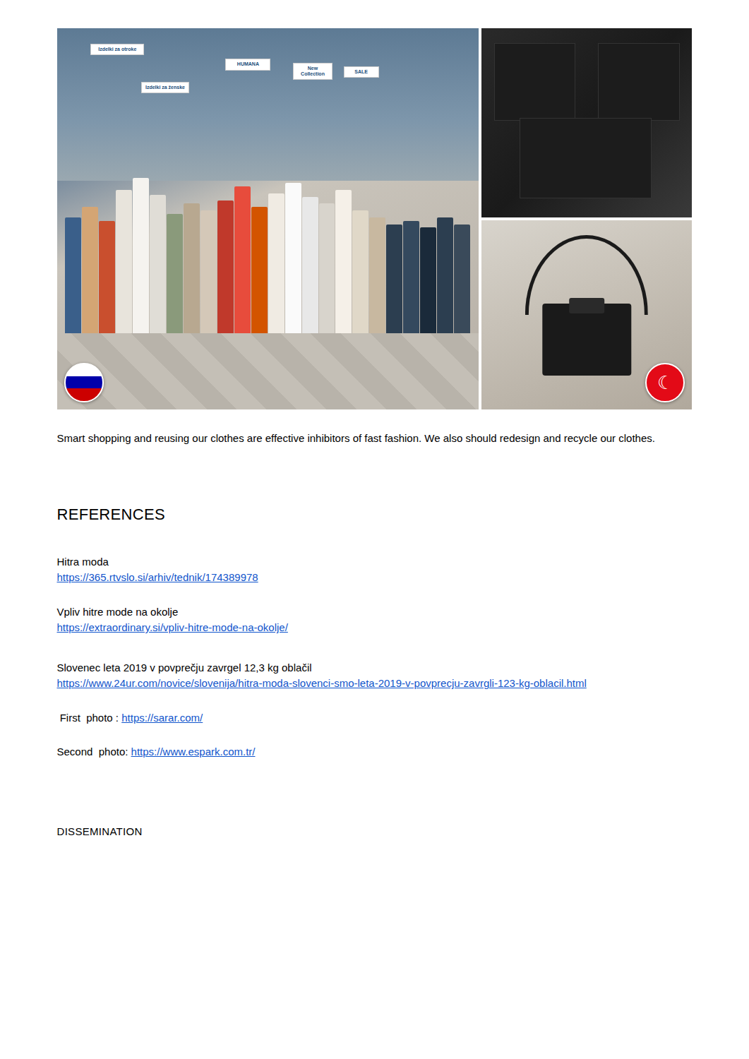Izdelki za otroke
Izdelki za ženske
HUMANA
New Collection
SALE
☾
Smart shopping and reusing our clothes are effective inhibitors of fast fashion. We also should redesign and recycle our clothes.
REFERENCES
Hitra moda
https://365.rtvslo.si/arhiv/tednik/174389978
Vpliv hitre mode na okolje
https://extraordinary.si/vpliv-hitre-mode-na-okolje/
Slovenec leta 2019 v povprečju zavrgel 12,3 kg oblačil
https://www.24ur.com/novice/slovenija/hitra-moda-slovenci-smo-leta-2019-v-povprecju-zavrgli-123-kg-oblacil.html
First photo : https://sarar.com/
Second photo: https://www.espark.com.tr/
DISSEMINATION